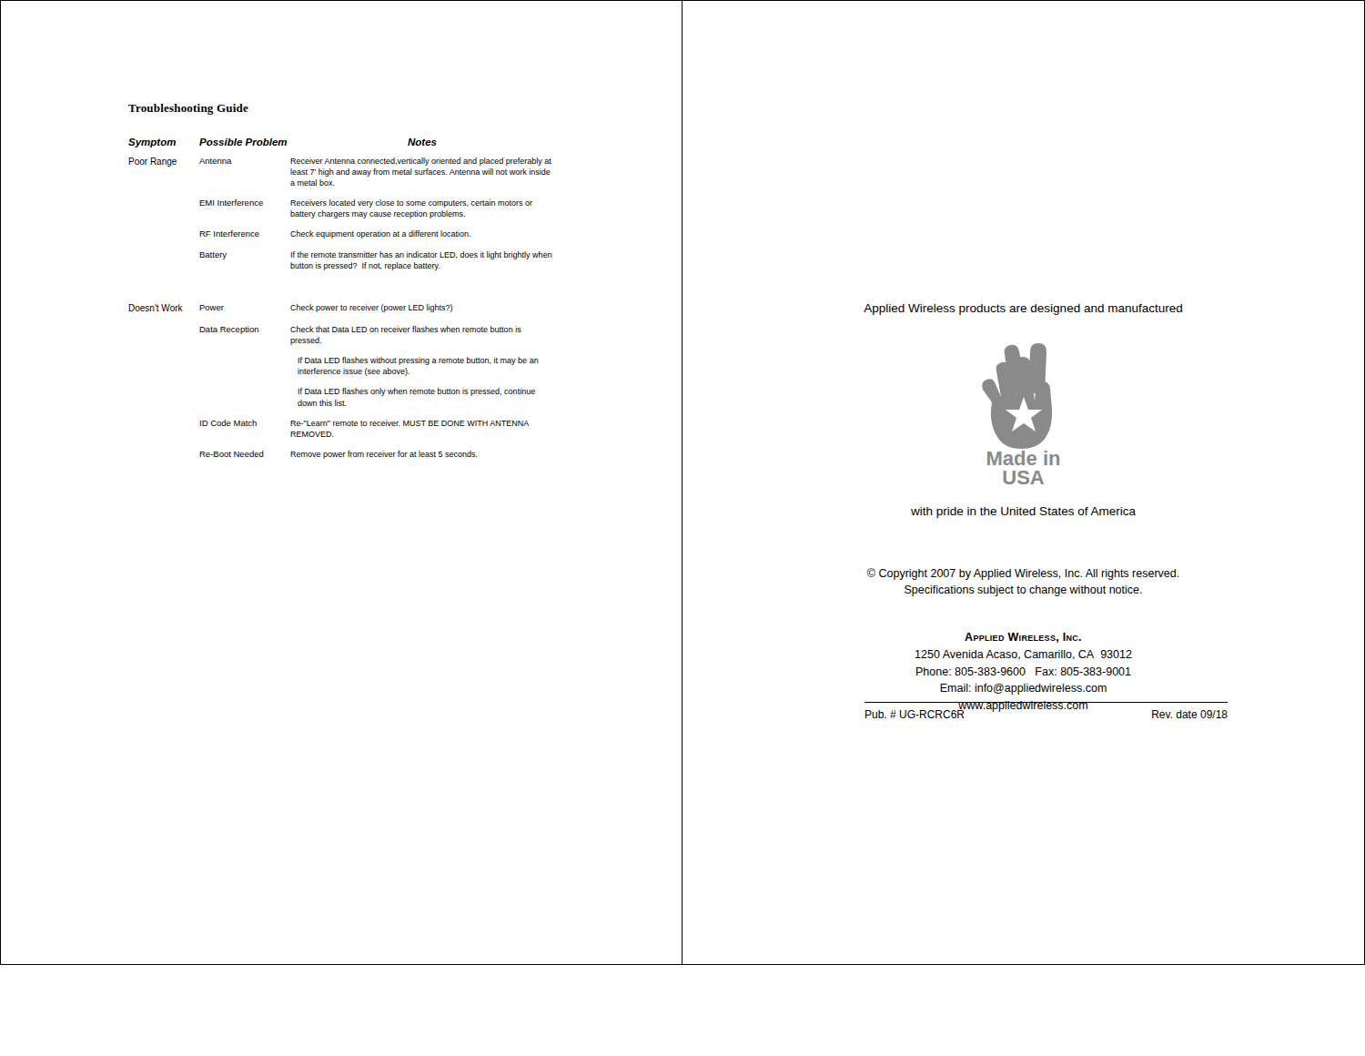Troubleshooting Guide
| Symptom | Possible Problem | Notes |
| --- | --- | --- |
| Poor Range | Antenna | Receiver Antenna connected,vertically oriented and placed preferably at least 7' high and away from metal surfaces. Antenna will not work inside a metal box. |
| | EMI Interference | Receivers located very close to some computers, certain motors or battery chargers may cause reception problems. |
| | RF Interference | Check equipment operation at a different location. |
| | Battery | If the remote transmitter has an indicator LED, does it light brightly when button is pressed? If not, replace battery. |
| Doesn't Work | Power | Check power to receiver (power LED lights?) |
| | Data Reception | Check that Data LED on receiver flashes when remote button is pressed. |
| | | If Data LED flashes without pressing a remote button, it may be an interference issue (see above). |
| | | If Data LED flashes only when remote button is pressed, continue down this list. |
| | ID Code Match | Re-"Learn" remote to receiver. MUST BE DONE WITH ANTENNA REMOVED. |
| | Re-Boot Needed | Remove power from receiver for at least 5 seconds. |
Applied Wireless products are designed and manufactured
Made in USA
with pride in the United States of America
© Copyright 2007 by Applied Wireless, Inc. All rights reserved.
Specifications subject to change without notice.
Applied Wireless, Inc.
1250 Avenida Acaso, Camarillo, CA 93012
Phone: 805-383-9600 Fax: 805-383-9001
Email: info@appliedwireless.com
www.appliedwireless.com
Pub. # UG-RCRC6R Rev. date 09/18